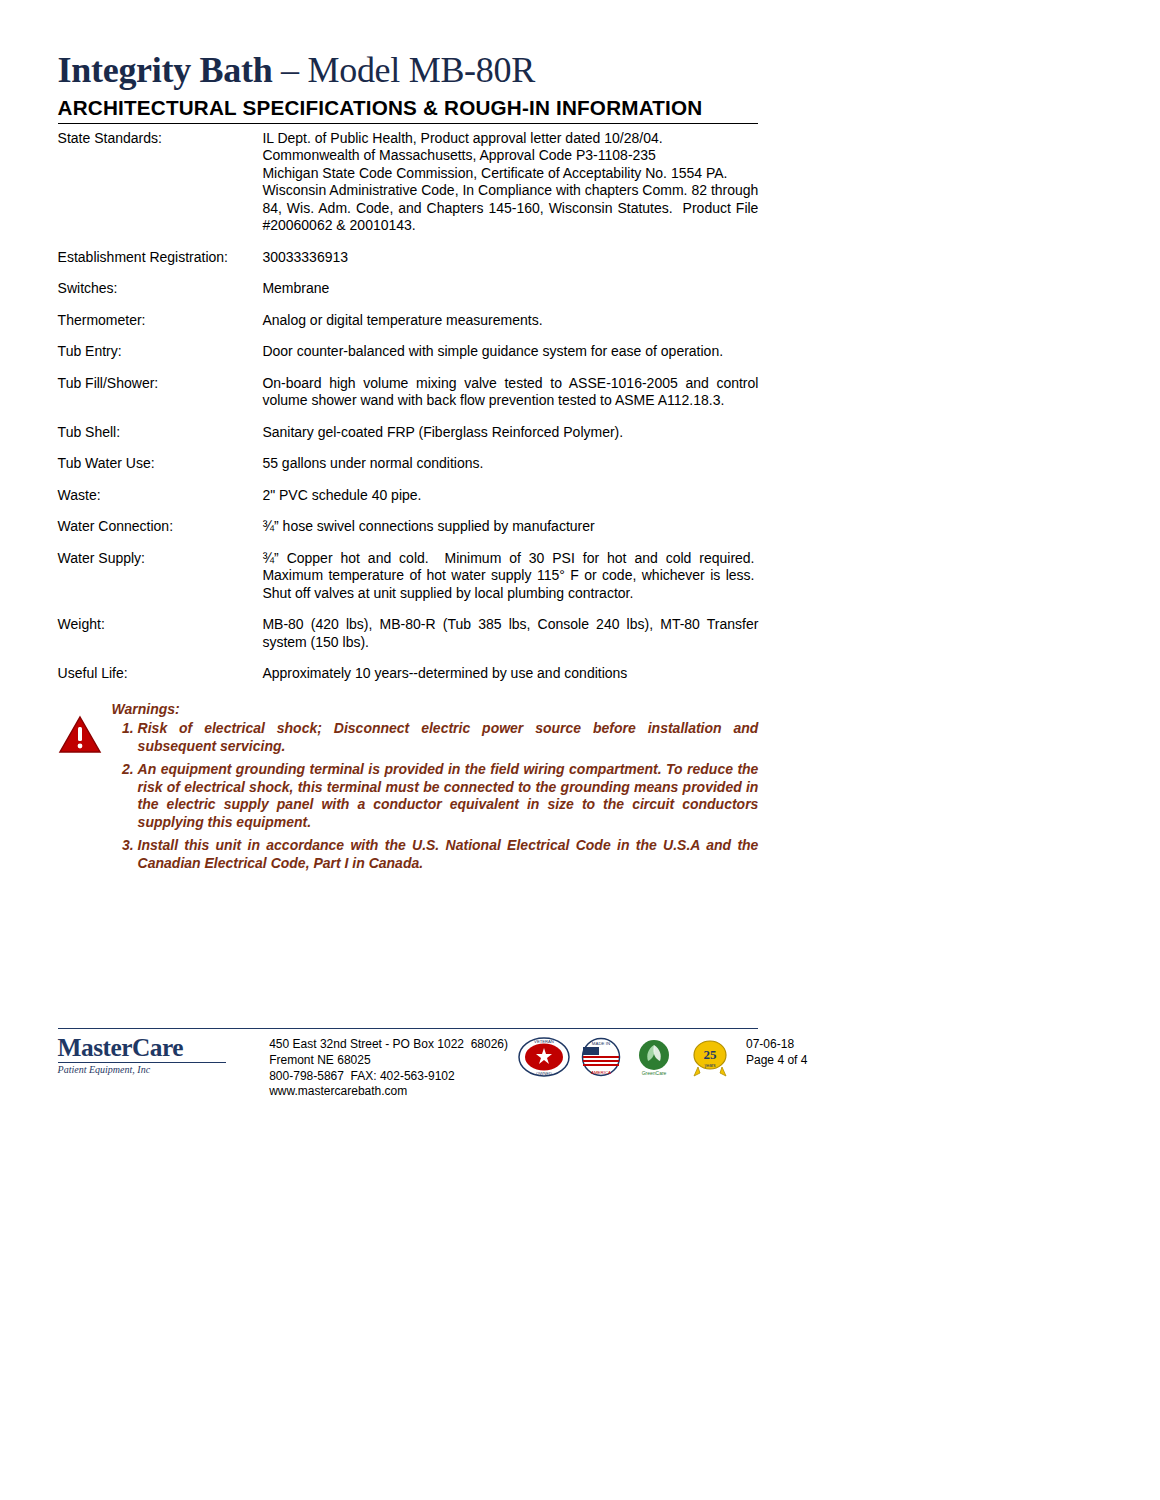Integrity Bath – Model MB-80R
ARCHITECTURAL SPECIFICATIONS & ROUGH-IN INFORMATION
| State Standards: | IL Dept. of Public Health, Product approval letter dated 10/28/04. Commonwealth of Massachusetts, Approval Code P3-1108-235 Michigan State Code Commission, Certificate of Acceptability No. 1554 PA. Wisconsin Administrative Code, In Compliance with chapters Comm. 82 through 84, Wis. Adm. Code, and Chapters 145-160, Wisconsin Statutes. Product File #20060062 & 20010143. |
| Establishment Registration: | 30033336913 |
| Switches: | Membrane |
| Thermometer: | Analog or digital temperature measurements. |
| Tub Entry: | Door counter-balanced with simple guidance system for ease of operation. |
| Tub Fill/Shower: | On-board high volume mixing valve tested to ASSE-1016-2005 and control volume shower wand with back flow prevention tested to ASME A112.18.3. |
| Tub Shell: | Sanitary gel-coated FRP (Fiberglass Reinforced Polymer). |
| Tub Water Use: | 55 gallons under normal conditions. |
| Waste: | 2" PVC schedule 40 pipe. |
| Water Connection: | ¾” hose swivel connections supplied by manufacturer |
| Water Supply: | ¾” Copper hot and cold. Minimum of 30 PSI for hot and cold required. Maximum temperature of hot water supply 115° F or code, whichever is less. Shut off valves at unit supplied by local plumbing contractor. |
| Weight: | MB-80 (420 lbs), MB-80-R (Tub 385 lbs, Console 240 lbs), MT-80 Transfer system (150 lbs). |
| Useful Life: | Approximately 10 years--determined by use and conditions |
Warnings:
Risk of electrical shock; Disconnect electric power source before installation and subsequent servicing.
An equipment grounding terminal is provided in the field wiring compartment. To reduce the risk of electrical shock, this terminal must be connected to the grounding means provided in the electric supply panel with a conductor equivalent in size to the circuit conductors supplying this equipment.
Install this unit in accordance with the U.S. National Electrical Code in the U.S.A and the Canadian Electrical Code, Part I in Canada.
MasterCare
Patient Equipment, Inc
450 East 32nd Street - PO Box 1022 68026)
Fremont NE 68025
800-798-5867 FAX: 402-563-9102
www.mastercarebath.com
VETERAN OWNED MADE IN AMERICA GreenCare 25 years
07-06-18
Page 4 of 4